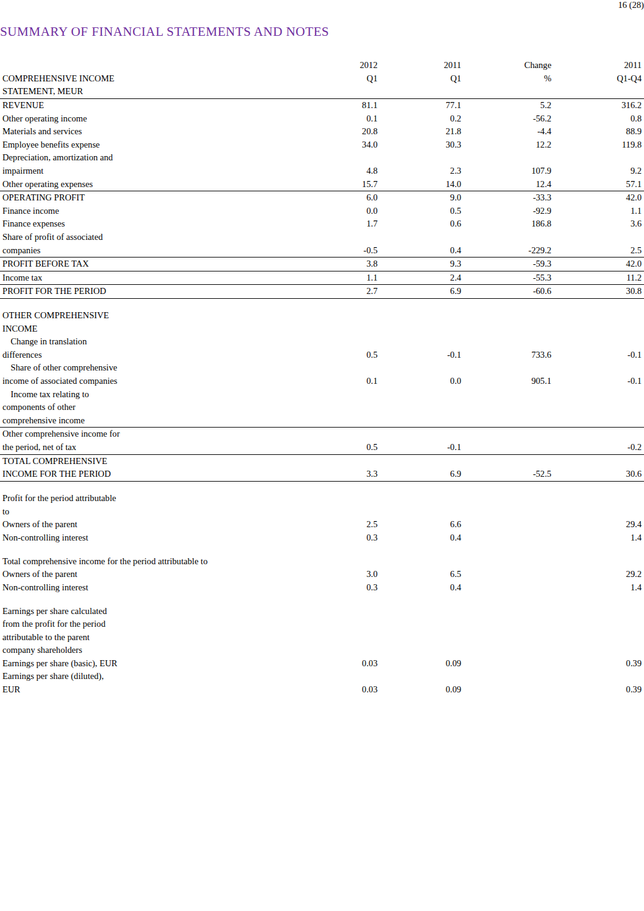16 (28)
SUMMARY OF FINANCIAL STATEMENTS AND NOTES
| | 2012 | 2011 | Change | 2011 |
| --- | --- | --- | --- | --- |
| COMPREHENSIVE INCOME | Q1 | Q1 | % | Q1-Q4 |
| STATEMENT, MEUR | | | | |
| REVENUE | 81.1 | 77.1 | 5.2 | 316.2 |
| Other operating income | 0.1 | 0.2 | -56.2 | 0.8 |
| Materials and services | 20.8 | 21.8 | -4.4 | 88.9 |
| Employee benefits expense | 34.0 | 30.3 | 12.2 | 119.8 |
| Depreciation, amortization and | | | | |
| impairment | 4.8 | 2.3 | 107.9 | 9.2 |
| Other operating expenses | 15.7 | 14.0 | 12.4 | 57.1 |
| OPERATING PROFIT | 6.0 | 9.0 | -33.3 | 42.0 |
| Finance income | 0.0 | 0.5 | -92.9 | 1.1 |
| Finance expenses | 1.7 | 0.6 | 186.8 | 3.6 |
| Share of profit of associated | | | | |
| companies | -0.5 | 0.4 | -229.2 | 2.5 |
| PROFIT BEFORE TAX | 3.8 | 9.3 | -59.3 | 42.0 |
| Income tax | 1.1 | 2.4 | -55.3 | 11.2 |
| PROFIT FOR THE PERIOD | 2.7 | 6.9 | -60.6 | 30.8 |
| OTHER COMPREHENSIVE | | | | |
| INCOME | | | | |
| Change in translation | | | | |
| differences | 0.5 | -0.1 | 733.6 | -0.1 |
| Share of other comprehensive | | | | |
| income of associated companies | 0.1 | 0.0 | 905.1 | -0.1 |
| Income tax relating to | | | | |
| components of other | | | | |
| comprehensive income | | | | |
| Other comprehensive income for | | | | |
| the period, net of tax | 0.5 | -0.1 | | -0.2 |
| TOTAL COMPREHENSIVE | | | | |
| INCOME FOR THE PERIOD | 3.3 | 6.9 | -52.5 | 30.6 |
| Profit for the period attributable | | | | |
| to | | | | |
| Owners of the parent | 2.5 | 6.6 | | 29.4 |
| Non-controlling interest | 0.3 | 0.4 | | 1.4 |
| Total comprehensive income for the period attributable to |
| Owners of the parent | 3.0 | 6.5 | | 29.2 |
| Non-controlling interest | 0.3 | 0.4 | | 1.4 |
| Earnings per share calculated | | | | |
| from the profit for the period | | | | |
| attributable to the parent | | | | |
| company shareholders | | | | |
| Earnings per share (basic), EUR | 0.03 | 0.09 | | 0.39 |
| Earnings per share (diluted), | | | | |
| EUR | 0.03 | 0.09 | | 0.39 |